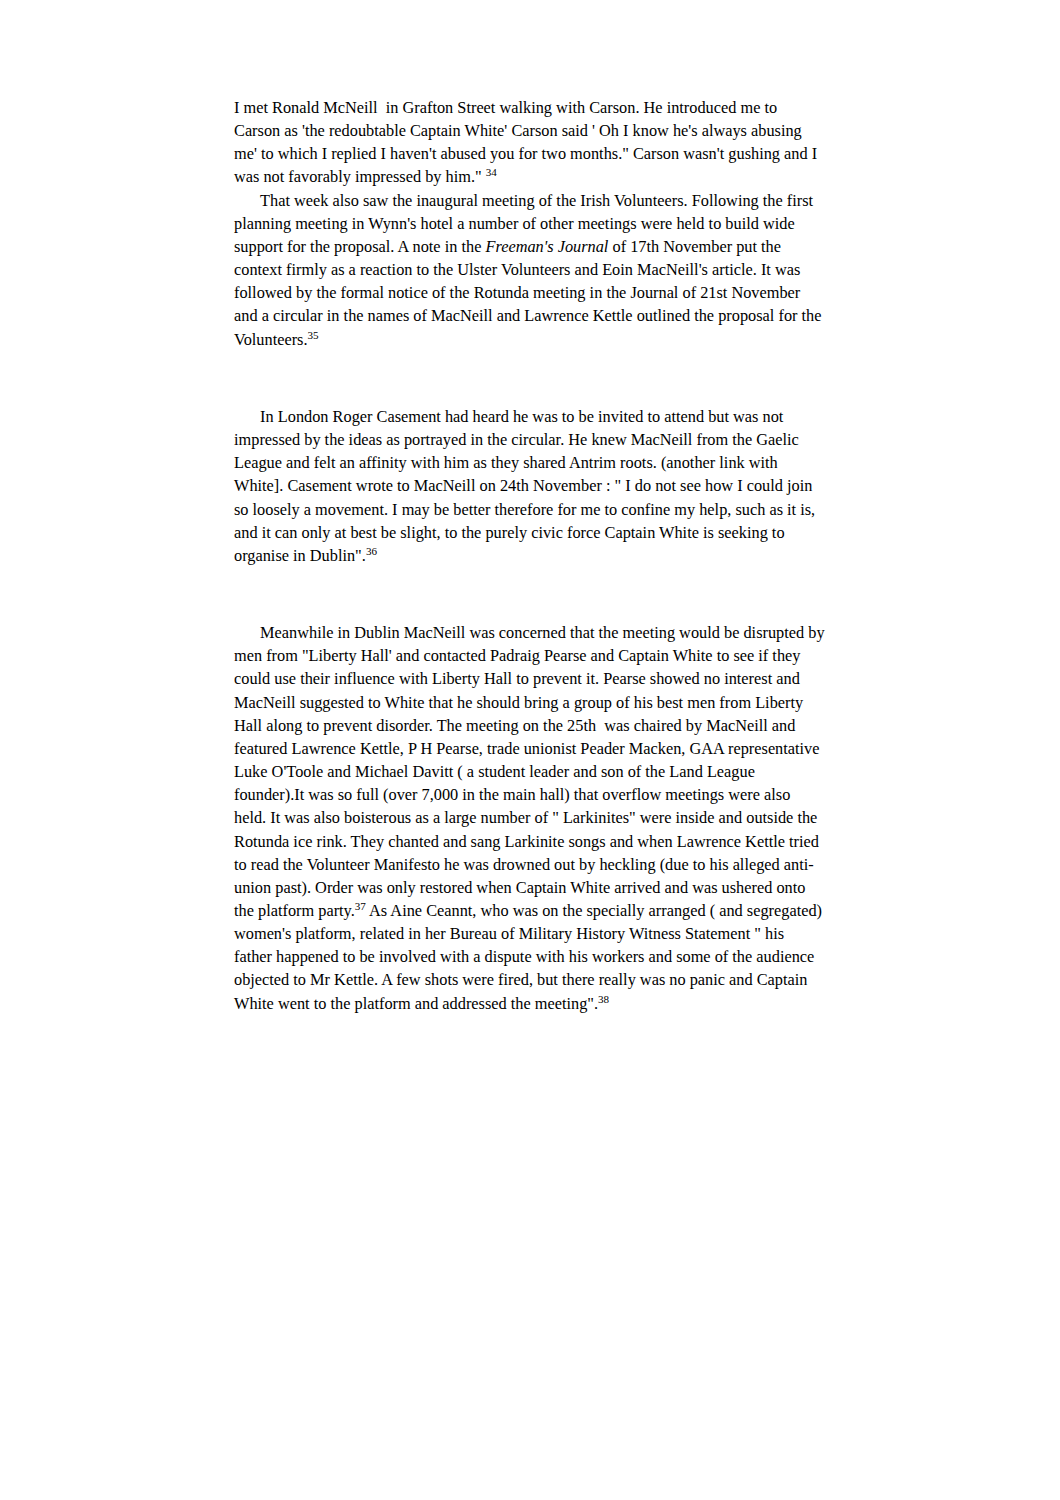I met Ronald McNeill in Grafton Street walking with Carson. He introduced me to Carson as 'the redoubtable Captain White' Carson said ' Oh I know he's always abusing me' to which I replied I haven't abused you for two months." Carson wasn't gushing and I was not favorably impressed by him." 34
That week also saw the inaugural meeting of the Irish Volunteers. Following the first planning meeting in Wynn's hotel a number of other meetings were held to build wide support for the proposal. A note in the Freeman's Journal of 17th November put the context firmly as a reaction to the Ulster Volunteers and Eoin MacNeill's article. It was followed by the formal notice of the Rotunda meeting in the Journal of 21st November and a circular in the names of MacNeill and Lawrence Kettle outlined the proposal for the Volunteers.35
In London Roger Casement had heard he was to be invited to attend but was not impressed by the ideas as portrayed in the circular. He knew MacNeill from the Gaelic League and felt an affinity with him as they shared Antrim roots. (another link with White]. Casement wrote to MacNeill on 24th November : " I do not see how I could join so loosely a movement. I may be better therefore for me to confine my help, such as it is, and it can only at best be slight, to the purely civic force Captain White is seeking to organise in Dublin".36
Meanwhile in Dublin MacNeill was concerned that the meeting would be disrupted by men from "Liberty Hall' and contacted Padraig Pearse and Captain White to see if they could use their influence with Liberty Hall to prevent it. Pearse showed no interest and MacNeill suggested to White that he should bring a group of his best men from Liberty Hall along to prevent disorder. The meeting on the 25th was chaired by MacNeill and featured Lawrence Kettle, P H Pearse, trade unionist Peader Macken, GAA representative Luke O'Toole and Michael Davitt ( a student leader and son of the Land League founder).It was so full (over 7,000 in the main hall) that overflow meetings were also held. It was also boisterous as a large number of " Larkinites" were inside and outside the Rotunda ice rink. They chanted and sang Larkinite songs and when Lawrence Kettle tried to read the Volunteer Manifesto he was drowned out by heckling (due to his alleged anti-union past). Order was only restored when Captain White arrived and was ushered onto the platform party.37 As Aine Ceannt, who was on the specially arranged ( and segregated) women's platform, related in her Bureau of Military History Witness Statement " his father happened to be involved with a dispute with his workers and some of the audience objected to Mr Kettle. A few shots were fired, but there really was no panic and Captain White went to the platform and addressed the meeting".38